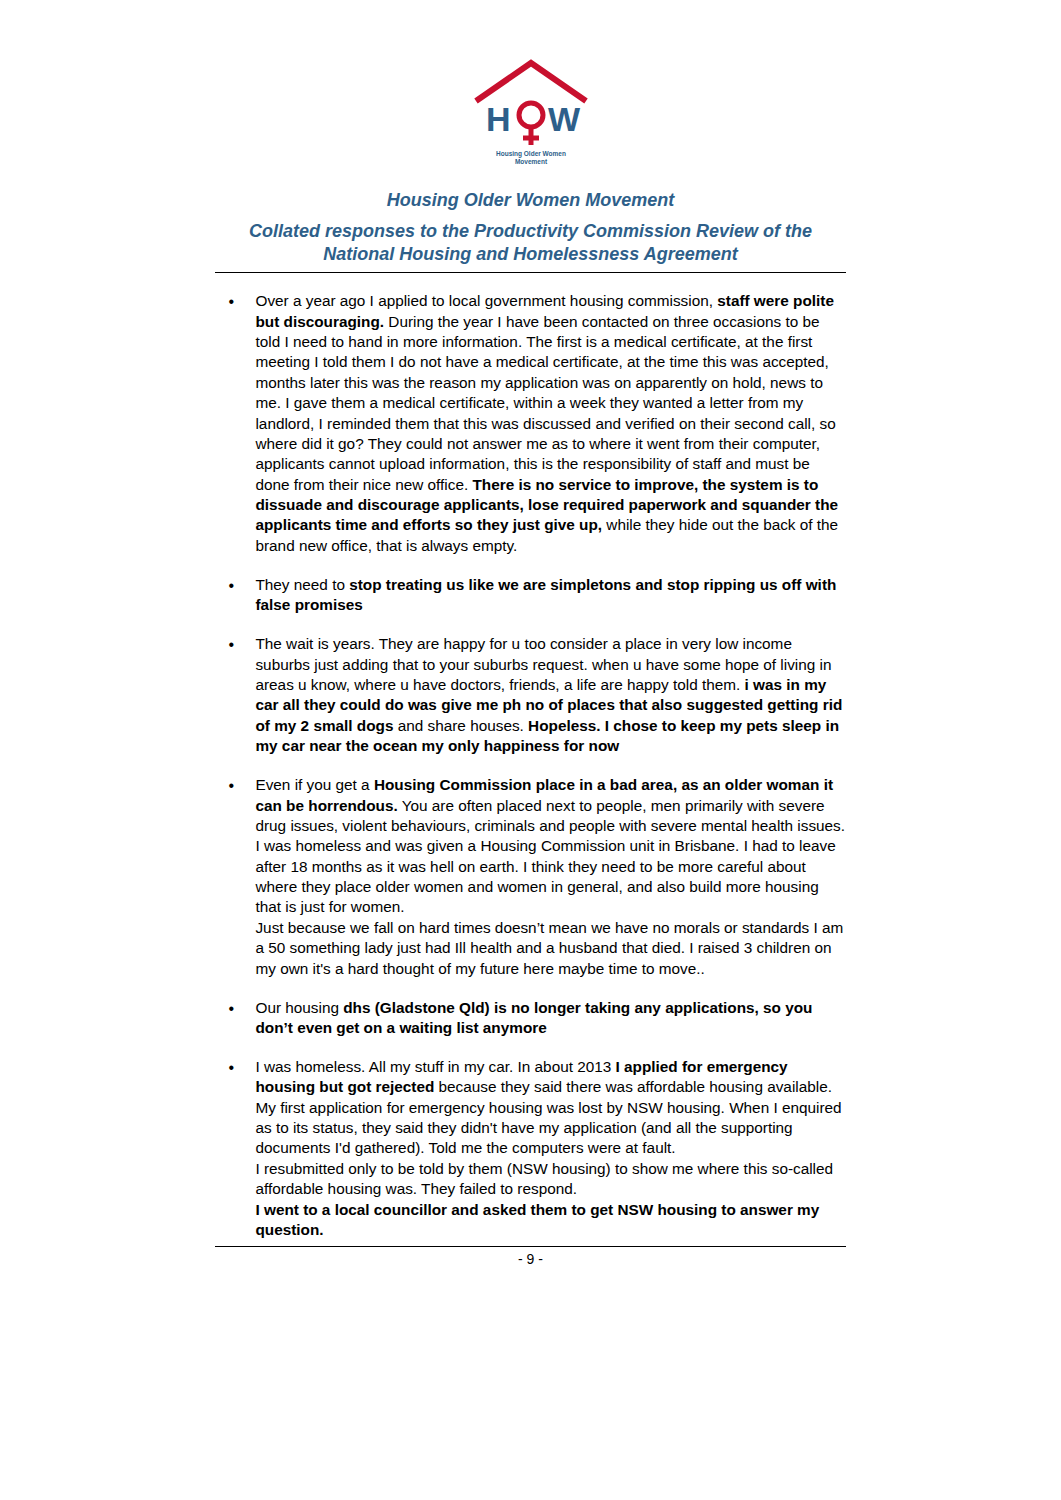H W Housing Older Women Movement
Housing Older Women Movement
Collated responses to the Productivity Commission Review of the National Housing and Homelessness Agreement
Over a year ago I applied to local government housing commission, staff were polite but discouraging. During the year I have been contacted on three occasions to be told I need to hand in more information. The first is a medical certificate, at the first meeting I told them I do not have a medical certificate, at the time this was accepted, months later this was the reason my application was on apparently on hold, news to me. I gave them a medical certificate, within a week they wanted a letter from my landlord, I reminded them that this was discussed and verified on their second call, so where did it go? They could not answer me as to where it went from their computer, applicants cannot upload information, this is the responsibility of staff and must be done from their nice new office. There is no service to improve, the system is to dissuade and discourage applicants, lose required paperwork and squander the applicants time and efforts so they just give up, while they hide out the back of the brand new office, that is always empty.
They need to stop treating us like we are simpletons and stop ripping us off with false promises
The wait is years. They are happy for u too consider a place in very low income suburbs just adding that to your suburbs request. when u have some hope of living in areas u know, where u have doctors, friends, a life are happy told them. i was in my car all they could do was give me ph no of places that also suggested getting rid of my 2 small dogs and share houses. Hopeless. I chose to keep my pets sleep in my car near the ocean my only happiness for now
Even if you get a Housing Commission place in a bad area, as an older woman it can be horrendous. You are often placed next to people, men primarily with severe drug issues, violent behaviours, criminals and people with severe mental health issues. I was homeless and was given a Housing Commission unit in Brisbane. I had to leave after 18 months as it was hell on earth. I think they need to be more careful about where they place older women and women in general, and also build more housing that is just for women.
Just because we fall on hard times doesn’t mean we have no morals or standards I am a 50 something lady just had Ill health and a husband that died. I raised 3 children on my own it's a hard thought of my future here maybe time to move..
Our housing dhs (Gladstone Qld) is no longer taking any applications, so you don’t even get on a waiting list anymore
I was homeless. All my stuff in my car. In about 2013 I applied for emergency housing but got rejected because they said there was affordable housing available. My first application for emergency housing was lost by NSW housing. When I enquired as to its status, they said they didn't have my application (and all the supporting documents I'd gathered). Told me the computers were at fault.
I resubmitted only to be told by them (NSW housing) to show me where this so-called affordable housing was. They failed to respond.
I went to a local councillor and asked them to get NSW housing to answer my question.
- 9 -